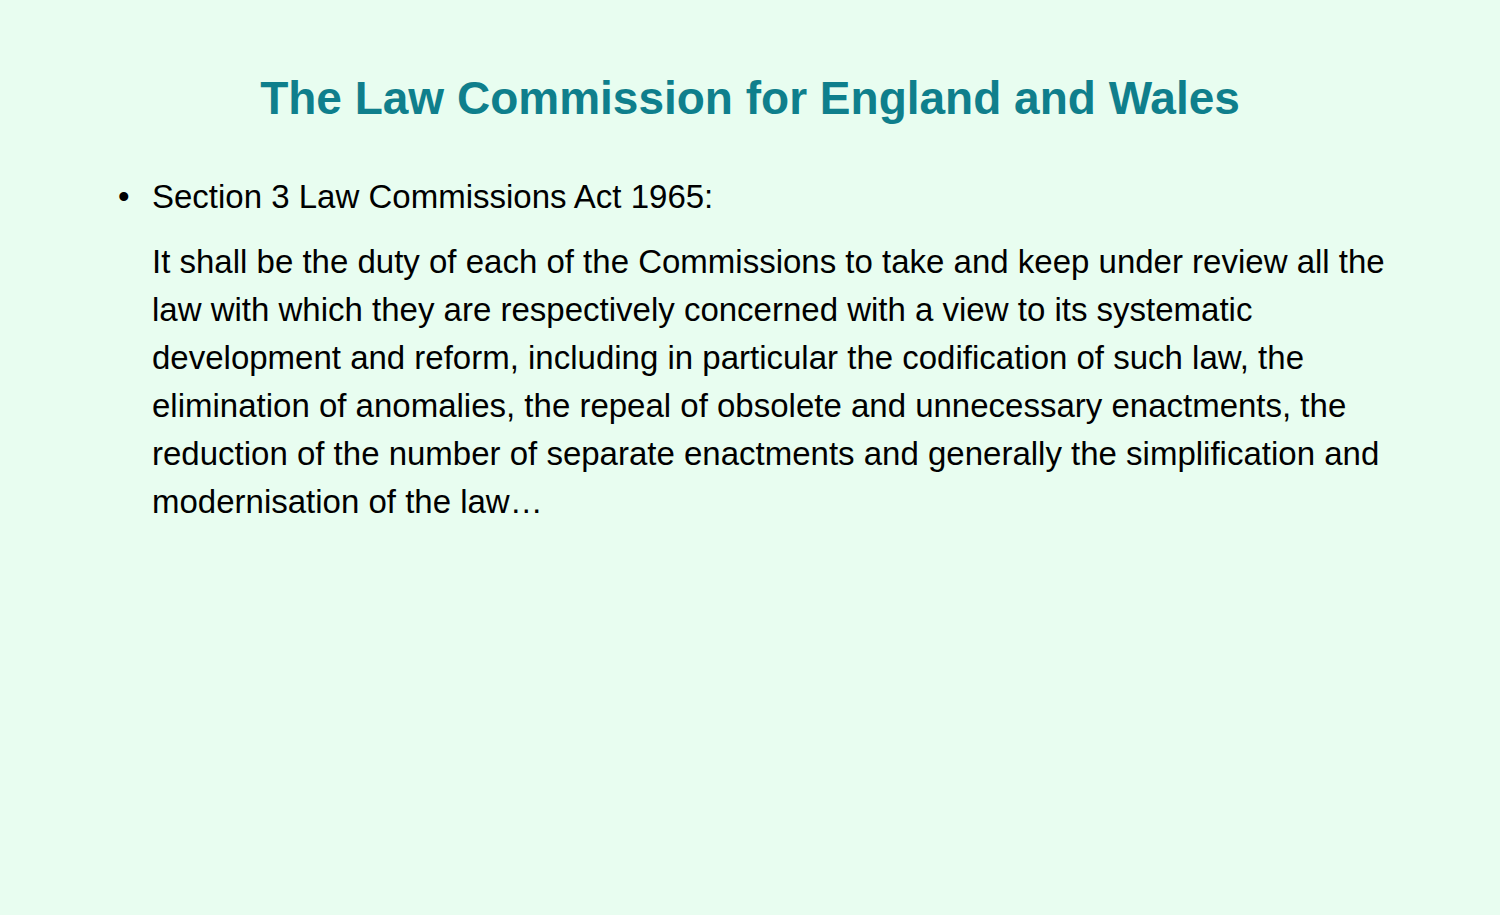The Law Commission for England and Wales
Section 3 Law Commissions Act 1965:
It shall be the duty of each of the Commissions to take and keep under review all the law with which they are respectively concerned with a view to its systematic development and reform, including in particular the codification of such law, the elimination of anomalies, the repeal of obsolete and unnecessary enactments, the reduction of the number of separate enactments and generally the simplification and modernisation of the law…